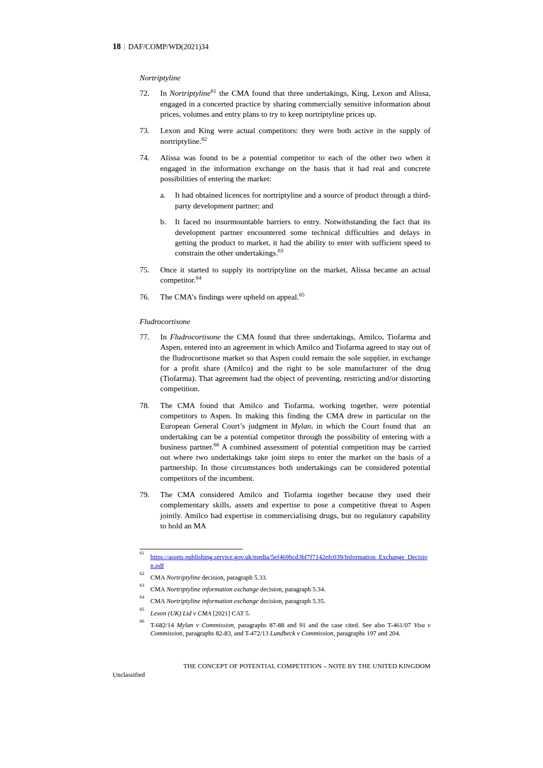18|DAF/COMP/WD(2021)34
Nortriptyline
72. In Nortriptyline61 the CMA found that three undertakings, King, Lexon and Alissa, engaged in a concerted practice by sharing commercially sensitive information about prices, volumes and entry plans to try to keep nortriptyline prices up.
73. Lexon and King were actual competitors: they were both active in the supply of nortriptyline.62
74. Alissa was found to be a potential competitor to each of the other two when it engaged in the information exchange on the basis that it had real and concrete possibilities of entering the market:
a. It had obtained licences for nortriptyline and a source of product through a third-party development partner; and
b. It faced no insurmountable barriers to entry. Notwithstanding the fact that its development partner encountered some technical difficulties and delays in getting the product to market, it had the ability to enter with sufficient speed to constrain the other undertakings.63
75. Once it started to supply its nortriptyline on the market, Alissa became an actual competitor.64
76. The CMA’s findings were upheld on appeal.65
Fludrocortisone
77. In Fludrocortisone the CMA found that three undertakings, Amilco, Tiofarma and Aspen, entered into an agreement in which Amilco and Tiofarma agreed to stay out of the fludrocortisone market so that Aspen could remain the sole supplier, in exchange for a profit share (Amilco) and the right to be sole manufacturer of the drug (Tiofarma). That agreement had the object of preventing, restricting and/or distorting competition.
78. The CMA found that Amilco and Tiofarma, working together, were potential competitors to Aspen. In making this finding the CMA drew in particular on the European General Court’s judgment in Mylan, in which the Court found that an undertaking can be a potential competitor through the possibility of entering with a business partner.66 A combined assessment of potential competition may be carried out where two undertakings take joint steps to enter the market on the basis of a partnership. In those circumstances both undertakings can be considered potential competitors of the incumbent.
79. The CMA considered Amilco and Tiofarma together because they used their complementary skills, assets and expertise to pose a competitive threat to Aspen jointly. Amilco had expertise in commercialising drugs, but no regulatory capability to hold an MA
61https://assets.publishing.service.gov.uk/media/5ef469bcd3bf7f7142efc039/Information_Exchange_Decision.pdf
62CMA Nortriptyline decision, paragraph 5.33.
63CMA Nortriptyline information exchange decision, paragraph 5.34.
64CMA Nortriptyline information exchange decision, paragraph 5.35.
65Lexon (UK) Ltd v CMA [2021] CAT 5.
66T-682/14 Mylan v Commission, paragraphs 87-88 and 91 and the case cited. See also T-461/07 Visa v Commission, paragraphs 82-83, and T-472/13 Lundbeck v Commission, paragraphs 197 and 204.
THE CONCEPT OF POTENTIAL COMPETITION – NOTE BY THE UNITED KINGDOM
Unclassified